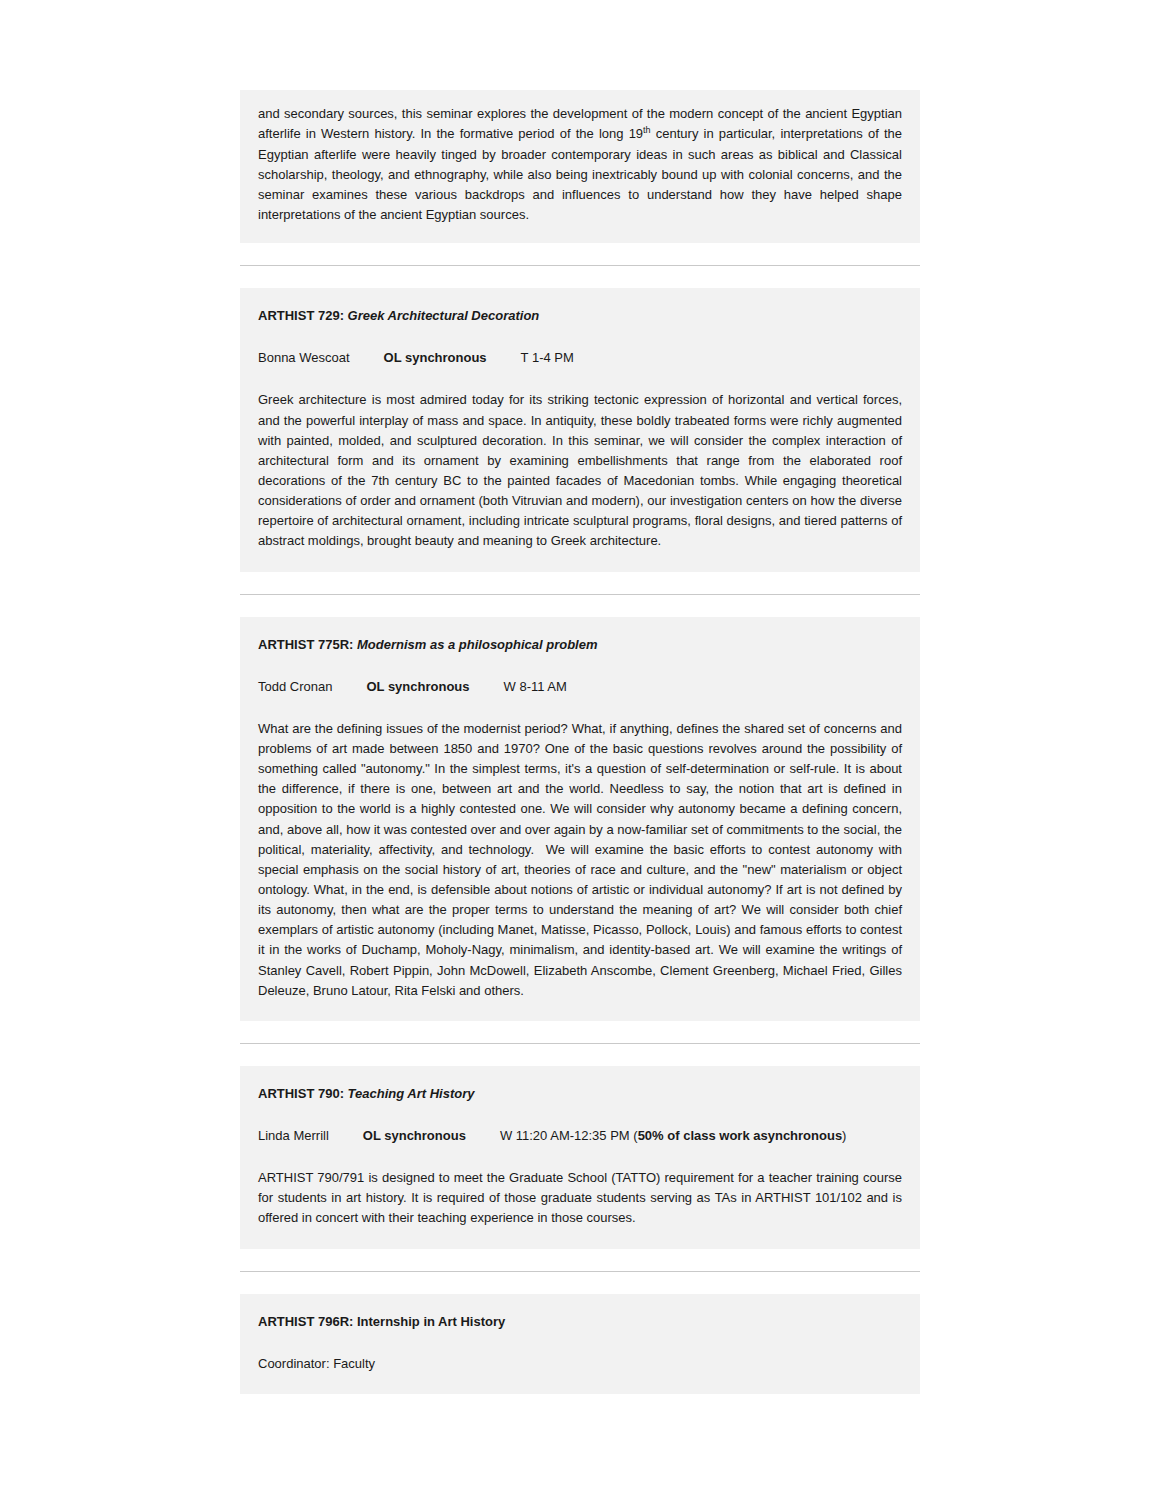and secondary sources, this seminar explores the development of the modern concept of the ancient Egyptian afterlife in Western history. In the formative period of the long 19th century in particular, interpretations of the Egyptian afterlife were heavily tinged by broader contemporary ideas in such areas as biblical and Classical scholarship, theology, and ethnography, while also being inextricably bound up with colonial concerns, and the seminar examines these various backdrops and influences to understand how they have helped shape interpretations of the ancient Egyptian sources.
ARTHIST 729: Greek Architectural Decoration
Bonna Wescoat OL synchronous T 1-4 PM
Greek architecture is most admired today for its striking tectonic expression of horizontal and vertical forces, and the powerful interplay of mass and space. In antiquity, these boldly trabeated forms were richly augmented with painted, molded, and sculptured decoration. In this seminar, we will consider the complex interaction of architectural form and its ornament by examining embellishments that range from the elaborated roof decorations of the 7th century BC to the painted facades of Macedonian tombs. While engaging theoretical considerations of order and ornament (both Vitruvian and modern), our investigation centers on how the diverse repertoire of architectural ornament, including intricate sculptural programs, floral designs, and tiered patterns of abstract moldings, brought beauty and meaning to Greek architecture.
ARTHIST 775R: Modernism as a philosophical problem
Todd Cronan OL synchronous W 8-11 AM
What are the defining issues of the modernist period? What, if anything, defines the shared set of concerns and problems of art made between 1850 and 1970? One of the basic questions revolves around the possibility of something called "autonomy." In the simplest terms, it's a question of self-determination or self-rule. It is about the difference, if there is one, between art and the world. Needless to say, the notion that art is defined in opposition to the world is a highly contested one. We will consider why autonomy became a defining concern, and, above all, how it was contested over and over again by a now-familiar set of commitments to the social, the political, materiality, affectivity, and technology. We will examine the basic efforts to contest autonomy with special emphasis on the social history of art, theories of race and culture, and the "new" materialism or object ontology. What, in the end, is defensible about notions of artistic or individual autonomy? If art is not defined by its autonomy, then what are the proper terms to understand the meaning of art? We will consider both chief exemplars of artistic autonomy (including Manet, Matisse, Picasso, Pollock, Louis) and famous efforts to contest it in the works of Duchamp, Moholy-Nagy, minimalism, and identity-based art. We will examine the writings of Stanley Cavell, Robert Pippin, John McDowell, Elizabeth Anscombe, Clement Greenberg, Michael Fried, Gilles Deleuze, Bruno Latour, Rita Felski and others.
ARTHIST 790: Teaching Art History
Linda Merrill OL synchronous W 11:20 AM-12:35 PM (50% of class work asynchronous)
ARTHIST 790/791 is designed to meet the Graduate School (TATTO) requirement for a teacher training course for students in art history. It is required of those graduate students serving as TAs in ARTHIST 101/102 and is offered in concert with their teaching experience in those courses.
ARTHIST 796R: Internship in Art History
Coordinator: Faculty